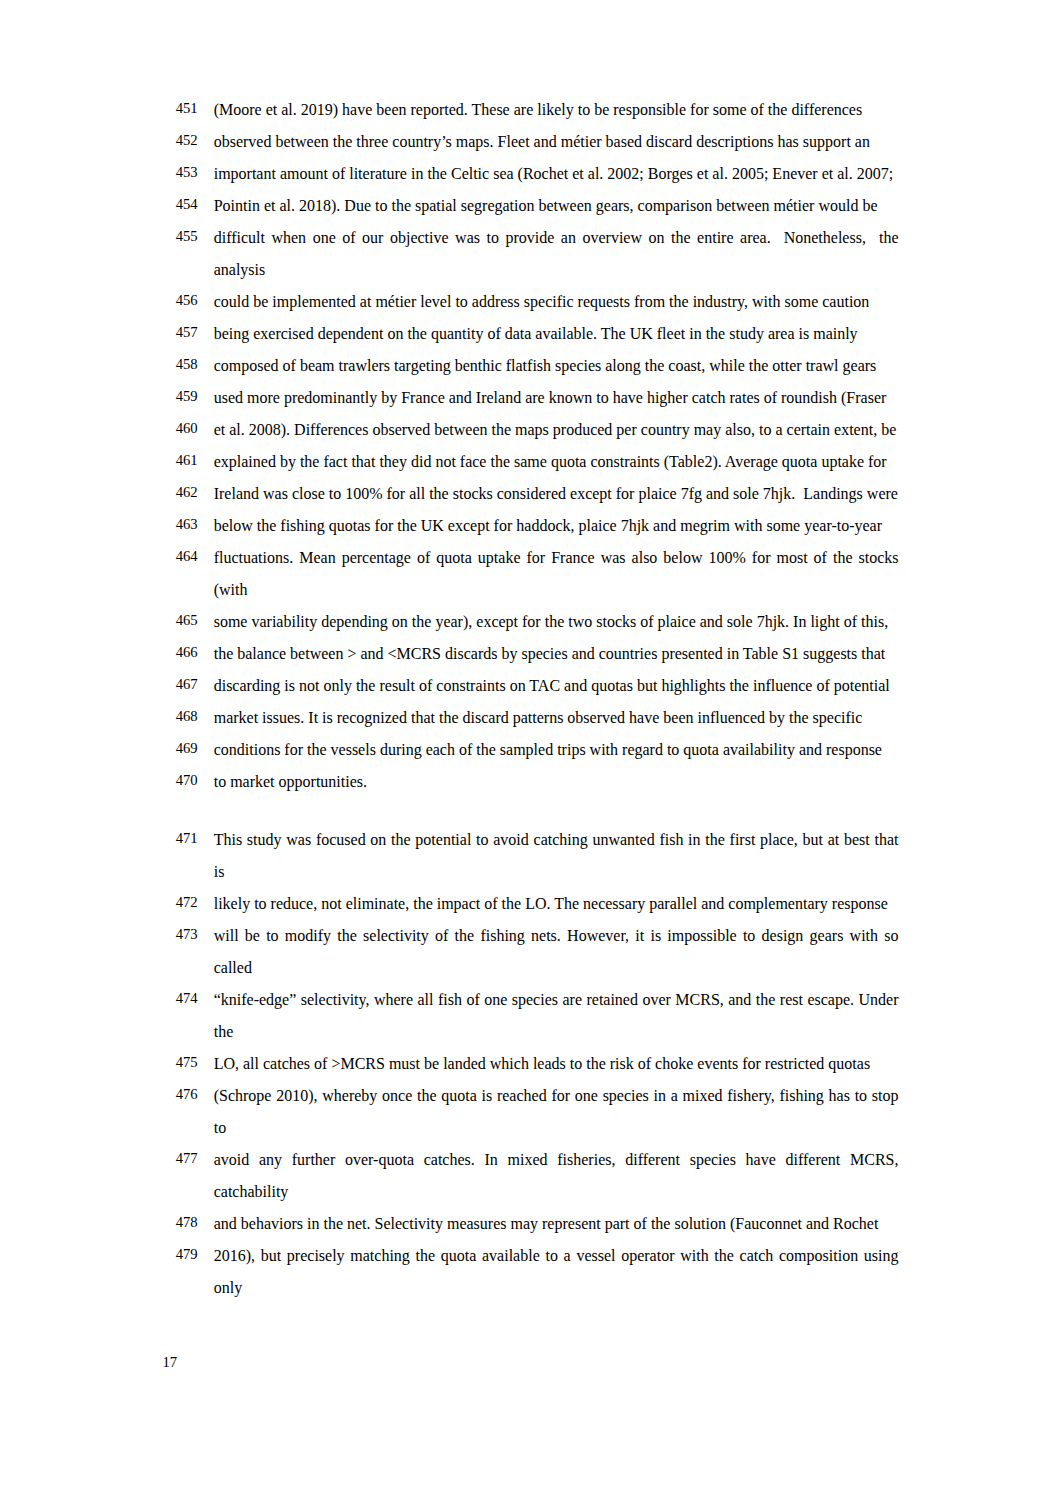(Moore et al. 2019) have been reported. These are likely to be responsible for some of the differences
observed between the three country’s maps. Fleet and métier based discard descriptions has support an
important amount of literature in the Celtic sea (Rochet et al. 2002; Borges et al. 2005; Enever et al. 2007;
Pointin et al. 2018). Due to the spatial segregation between gears, comparison between métier would be
difficult when one of our objective was to provide an overview on the entire area. Nonetheless, the analysis
could be implemented at métier level to address specific requests from the industry, with some caution
being exercised dependent on the quantity of data available. The UK fleet in the study area is mainly
composed of beam trawlers targeting benthic flatfish species along the coast, while the otter trawl gears
used more predominantly by France and Ireland are known to have higher catch rates of roundish (Fraser
et al. 2008). Differences observed between the maps produced per country may also, to a certain extent, be
explained by the fact that they did not face the same quota constraints (Table2). Average quota uptake for
Ireland was close to 100% for all the stocks considered except for plaice 7fg and sole 7hjk. Landings were
below the fishing quotas for the UK except for haddock, plaice 7hjk and megrim with some year-to-year
fluctuations. Mean percentage of quota uptake for France was also below 100% for most of the stocks (with
some variability depending on the year), except for the two stocks of plaice and sole 7hjk. In light of this,
the balance between > and <MCRS discards by species and countries presented in Table S1 suggests that
discarding is not only the result of constraints on TAC and quotas but highlights the influence of potential
market issues. It is recognized that the discard patterns observed have been influenced by the specific
conditions for the vessels during each of the sampled trips with regard to quota availability and response
to market opportunities.
This study was focused on the potential to avoid catching unwanted fish in the first place, but at best that is
likely to reduce, not eliminate, the impact of the LO. The necessary parallel and complementary response
will be to modify the selectivity of the fishing nets. However, it is impossible to design gears with so called
“knife-edge” selectivity, where all fish of one species are retained over MCRS, and the rest escape. Under the
LO, all catches of >MCRS must be landed which leads to the risk of choke events for restricted quotas
(Schrope 2010), whereby once the quota is reached for one species in a mixed fishery, fishing has to stop to
avoid any further over-quota catches. In mixed fisheries, different species have different MCRS, catchability
and behaviors in the net. Selectivity measures may represent part of the solution (Fauconnet and Rochet
2016), but precisely matching the quota available to a vessel operator with the catch composition using only
17